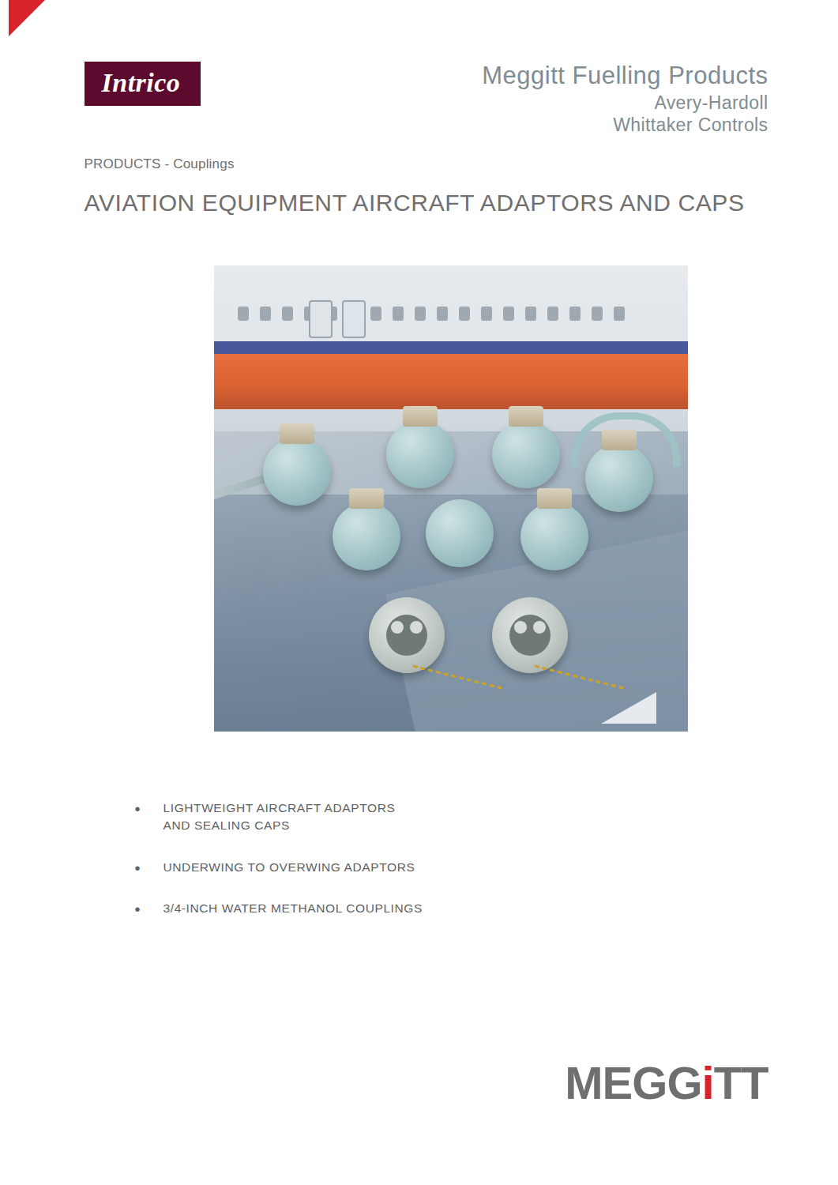Intrico
Meggitt Fuelling Products
Avery-Hardoll
Whittaker Controls
PRODUCTS - Couplings
Aviation Equipment Aircraft Adaptors and Caps
Lightweight aircraft adaptors
and sealing caps
Underwing to overwing adaptors
3/4-inch water methanol couplings
MEGGi TT